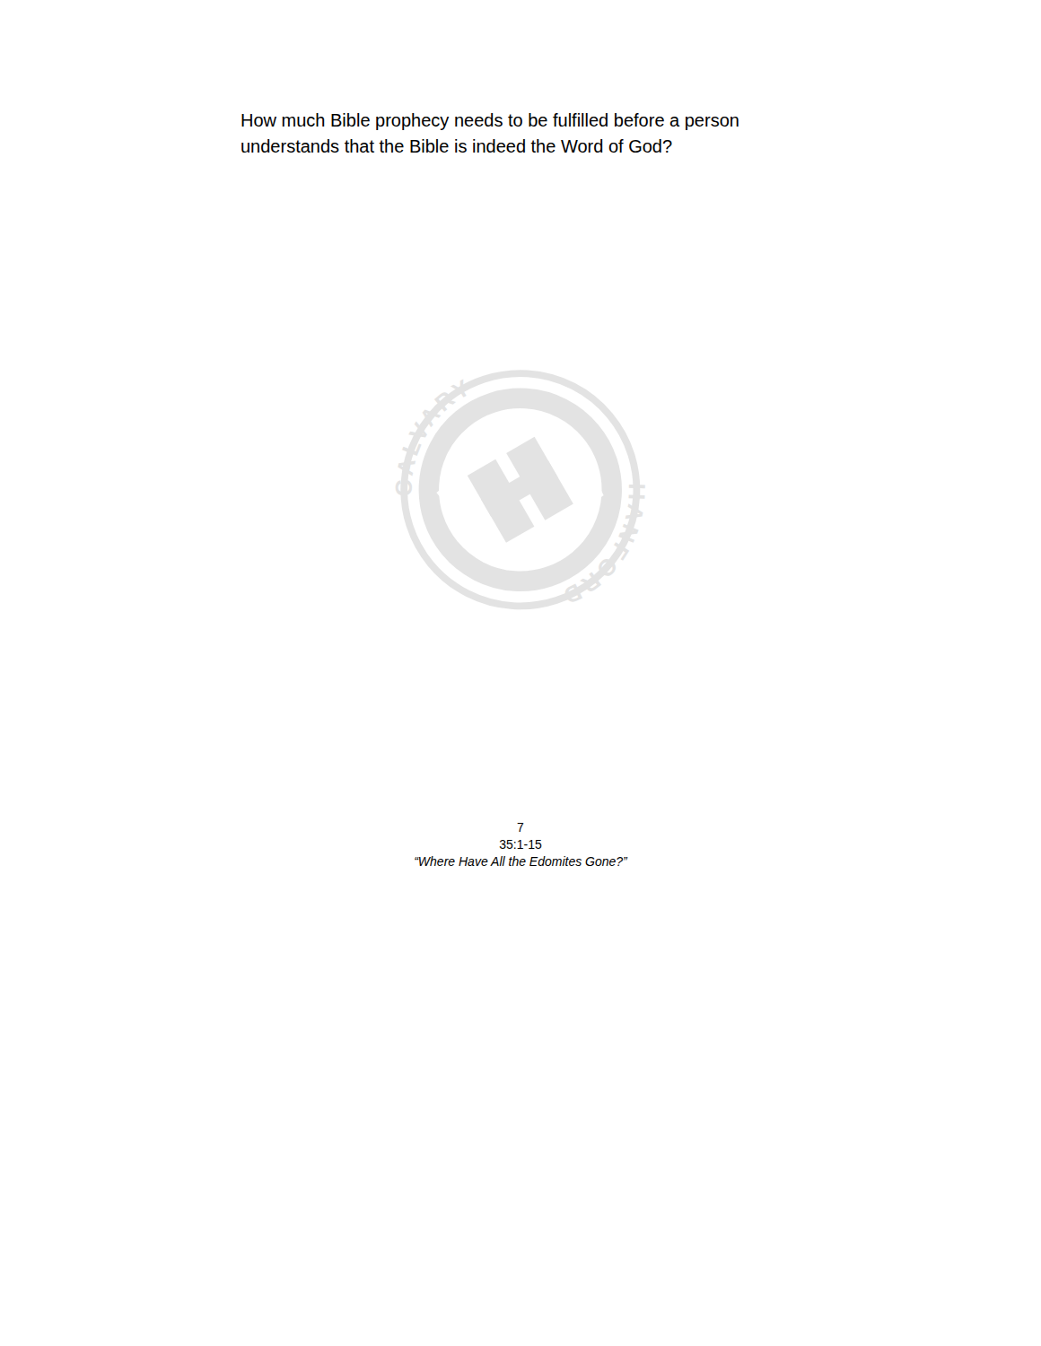How much Bible prophecy needs to be fulfilled before a person understands that the Bible is indeed the Word of God?
CALVARY HANFORD
7 35:1-15 “Where Have All the Edomites Gone?”